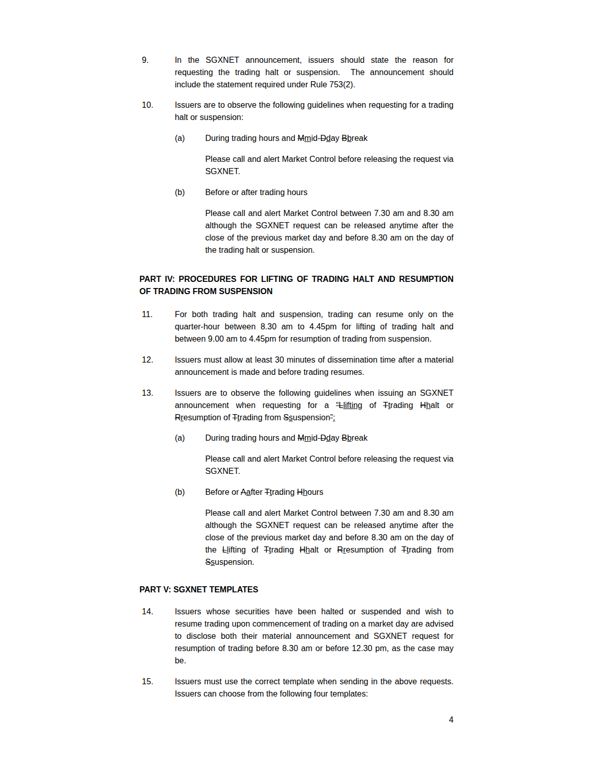9.
In the SGXNET announcement, issuers should state the reason for requesting the trading halt or suspension. The announcement should include the statement required under Rule 753(2).
10.
Issuers are to observe the following guidelines when requesting for a trading halt or suspension:
(a)
During trading hours and Mmid-Dday Bbreak
Please call and alert Market Control before releasing the request via SGXNET.
(b)
Before or after trading hours
Please call and alert Market Control between 7.30 am and 8.30 am although the SGXNET request can be released anytime after the close of the previous market day and before 8.30 am on the day of the trading halt or suspension.
PART IV: PROCEDURES FOR LIFTING OF TRADING HALT AND RESUMPTION OF TRADING FROM SUSPENSION
11.
For both trading halt and suspension, trading can resume only on the quarter-hour between 8.30 am to 4.45pm for lifting of trading halt and between 9.00 am to 4.45pm for resumption of trading from suspension.
12.
Issuers must allow at least 30 minutes of dissemination time after a material announcement is made and before trading resumes.
13.
Issuers are to observe the following guidelines when issuing an SGXNET announcement when requesting for a “Llifting of Ttrading Hhalt or Rresumption of Ttrading from Ssuspension”:
(a)
During trading hours and Mmid-Dday Bbreak
Please call and alert Market Control before releasing the request via SGXNET.
(b)
Before or Aafter Ttrading Hhours
Please call and alert Market Control between 7.30 am and 8.30 am although the SGXNET request can be released anytime after the close of the previous market day and before 8.30 am on the day of the Llifting of Ttrading Hhalt or Rresumption of Ttrading from Ssuspension.
PART V: SGXNET TEMPLATES
14.
Issuers whose securities have been halted or suspended and wish to resume trading upon commencement of trading on a market day are advised to disclose both their material announcement and SGXNET request for resumption of trading before 8.30 am or before 12.30 pm, as the case may be.
15.
Issuers must use the correct template when sending in the above requests. Issuers can choose from the following four templates:
4